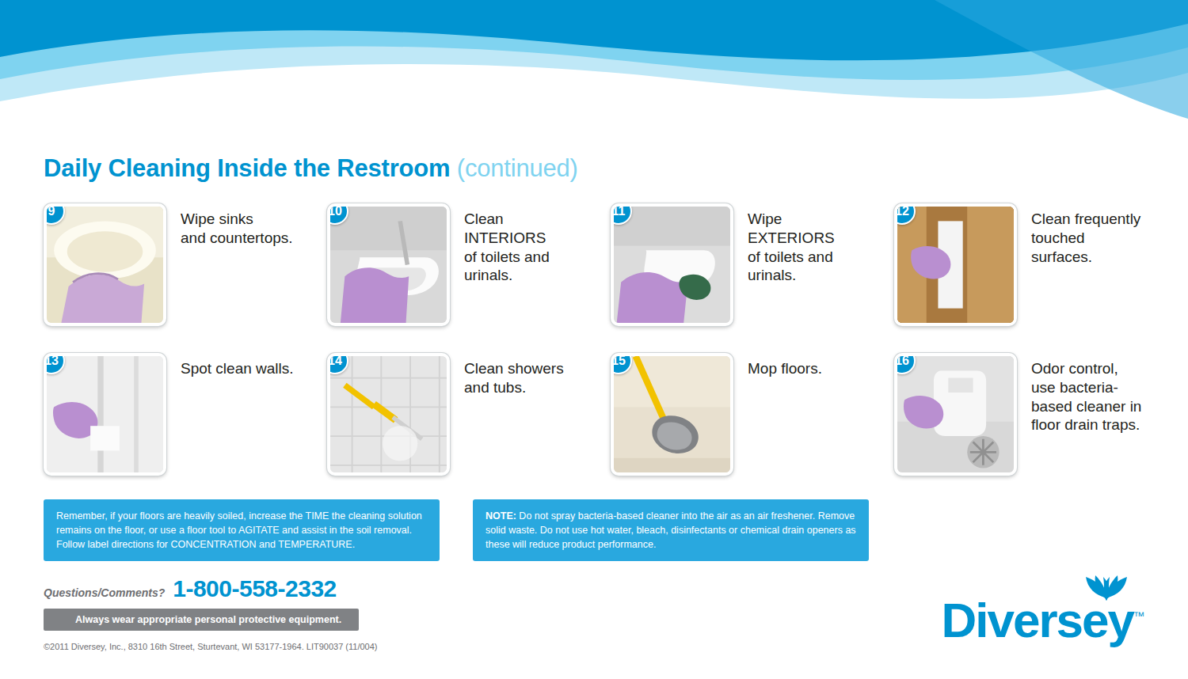Daily Cleaning Inside the Restroom (continued)
9
Wipe sinks
and countertops.
10
Clean INTERIORS
of toilets and urinals.
11
Wipe EXTERIORS
of toilets and urinals.
12
Clean frequently
touched surfaces.
13
Spot clean walls.
14
Clean showers
and tubs.
15
Mop floors.
16
Odor control, use bacteria-based cleaner in floor drain traps.
Remember, if your floors are heavily soiled, increase the TIME the cleaning solution remains on the floor, or use a floor tool to AGITATE and assist in the soil removal. Follow label directions for CONCENTRATION and TEMPERATURE.
NOTE: Do not spray bacteria-based cleaner into the air as an air freshener. Remove solid waste. Do not use hot water, bleach, disinfectants or chemical drain openers as these will reduce product performance.
Questions/Comments? 1-800-558-2332
Always wear appropriate personal protective equipment.
©2011 Diversey, Inc., 8310 16th Street, Sturtevant, WI 53177-1964. LIT90037 (11/004)
Diversey™